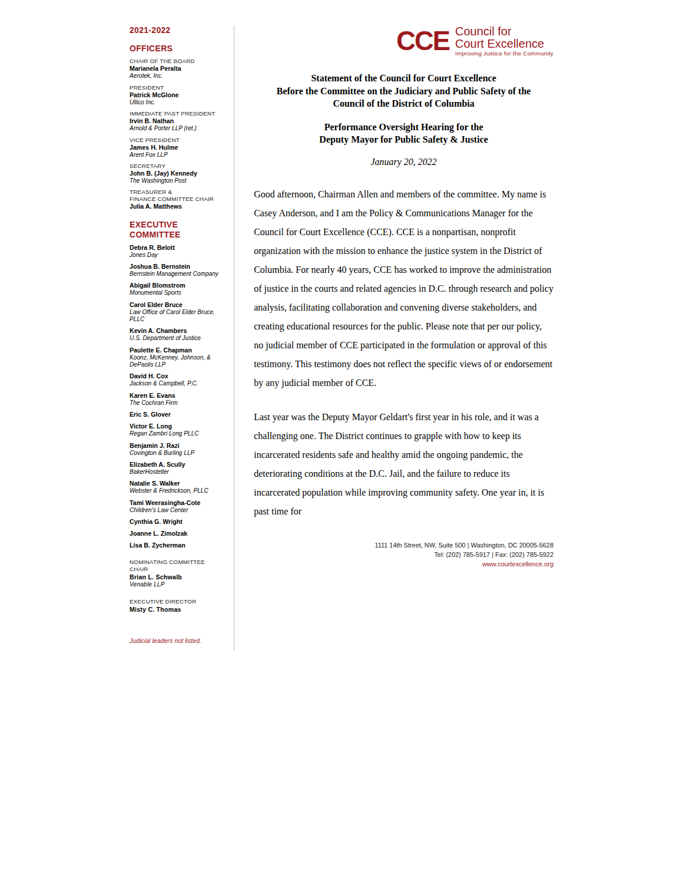2021-2022
OFFICERS
CHAIR OF THE BOARD
Marianela Peralta
Aerotek, Inc.
PRESIDENT
Patrick McGlone
Ullico Inc.
IMMEDIATE PAST PRESIDENT
Irvin B. Nathan
Arnold & Porter LLP (ret.)
VICE PRESIDENT
James H. Hulme
Arent Fox LLP
SECRETARY
John B. (Jay) Kennedy
The Washington Post
TREASURER &
FINANCE COMMITTEE CHAIR
Julia A. Matthews
EXECUTIVE COMMITTEE
Debra R. Belott
Jones Day
Joshua B. Bernstein
Bernstein Management Company
Abigail Blomstrom
Monumental Sports
Carol Elder Bruce
Law Office of Carol Elder Bruce, PLLC
Kevin A. Chambers
U.S. Department of Justice
Paulette E. Chapman
Koonz, McKenney, Johnson, & DePaolis LLP
David H. Cox
Jackson & Campbell, P.C.
Karen E. Evans
The Cochran Firm
Eric S. Glover
Victor E. Long
Regan Zambri Long PLLC
Benjamin J. Razi
Covington & Burling LLP
Elizabeth A. Scully
BakerHostetler
Natalie S. Walker
Webster & Fredrickson, PLLC
Tami Weerasingha-Cote
Children's Law Center
Cynthia G. Wright
Joanne L. Zimolzak
Lisa B. Zycherman
NOMINATING COMMITTEE CHAIR
Brian L. Schwalb
Venable LLP
EXECUTIVE DIRECTOR
Misty C. Thomas
Judicial leaders not listed.
CCE Council for Court Excellence Improving Justice for the Community
Statement of the Council for Court Excellence
Before the Committee on the Judiciary and Public Safety of the
Council of the District of Columbia
Performance Oversight Hearing for the
Deputy Mayor for Public Safety & Justice
January 20, 2022
Good afternoon, Chairman Allen and members of the committee. My name is Casey Anderson, and I am the Policy & Communications Manager for the Council for Court Excellence (CCE). CCE is a nonpartisan, nonprofit organization with the mission to enhance the justice system in the District of Columbia. For nearly 40 years, CCE has worked to improve the administration of justice in the courts and related agencies in D.C. through research and policy analysis, facilitating collaboration and convening diverse stakeholders, and creating educational resources for the public. Please note that per our policy, no judicial member of CCE participated in the formulation or approval of this testimony. This testimony does not reflect the specific views of or endorsement by any judicial member of CCE.
Last year was the Deputy Mayor Geldart's first year in his role, and it was a challenging one. The District continues to grapple with how to keep its incarcerated residents safe and healthy amid the ongoing pandemic, the deteriorating conditions at the D.C. Jail, and the failure to reduce its incarcerated population while improving community safety. One year in, it is past time for
1111 14th Street, NW, Suite 500 | Washington, DC 20005-5628
Tel: (202) 785-5917 | Fax: (202) 785-5922
www.courtexcellence.org